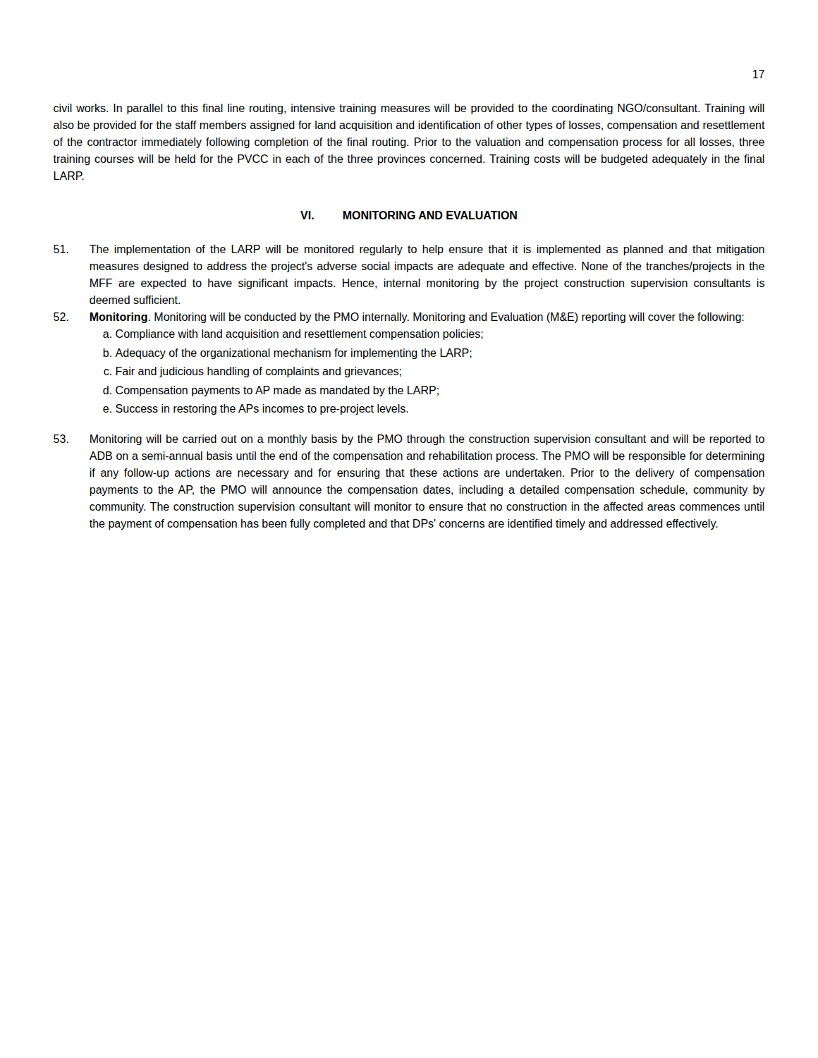17
civil works. In parallel to this final line routing, intensive training measures will be provided to the coordinating NGO/consultant. Training will also be provided for the staff members assigned for land acquisition and identification of other types of losses, compensation and resettlement of the contractor immediately following completion of the final routing. Prior to the valuation and compensation process for all losses, three training courses will be held for the PVCC in each of the three provinces concerned. Training costs will be budgeted adequately in the final LARP.
VI. MONITORING AND EVALUATION
51.
The implementation of the LARP will be monitored regularly to help ensure that it is implemented as planned and that mitigation measures designed to address the project's adverse social impacts are adequate and effective. None of the tranches/projects in the MFF are expected to have significant impacts. Hence, internal monitoring by the project construction supervision consultants is deemed sufficient.
52.
Monitoring. Monitoring will be conducted by the PMO internally. Monitoring and Evaluation (M&E) reporting will cover the following:
Compliance with land acquisition and resettlement compensation policies;
Adequacy of the organizational mechanism for implementing the LARP;
Fair and judicious handling of complaints and grievances;
Compensation payments to AP made as mandated by the LARP;
Success in restoring the APs incomes to pre-project levels.
53.
Monitoring will be carried out on a monthly basis by the PMO through the construction supervision consultant and will be reported to ADB on a semi-annual basis until the end of the compensation and rehabilitation process. The PMO will be responsible for determining if any follow-up actions are necessary and for ensuring that these actions are undertaken. Prior to the delivery of compensation payments to the AP, the PMO will announce the compensation dates, including a detailed compensation schedule, community by community. The construction supervision consultant will monitor to ensure that no construction in the affected areas commences until the payment of compensation has been fully completed and that DPs' concerns are identified timely and addressed effectively.